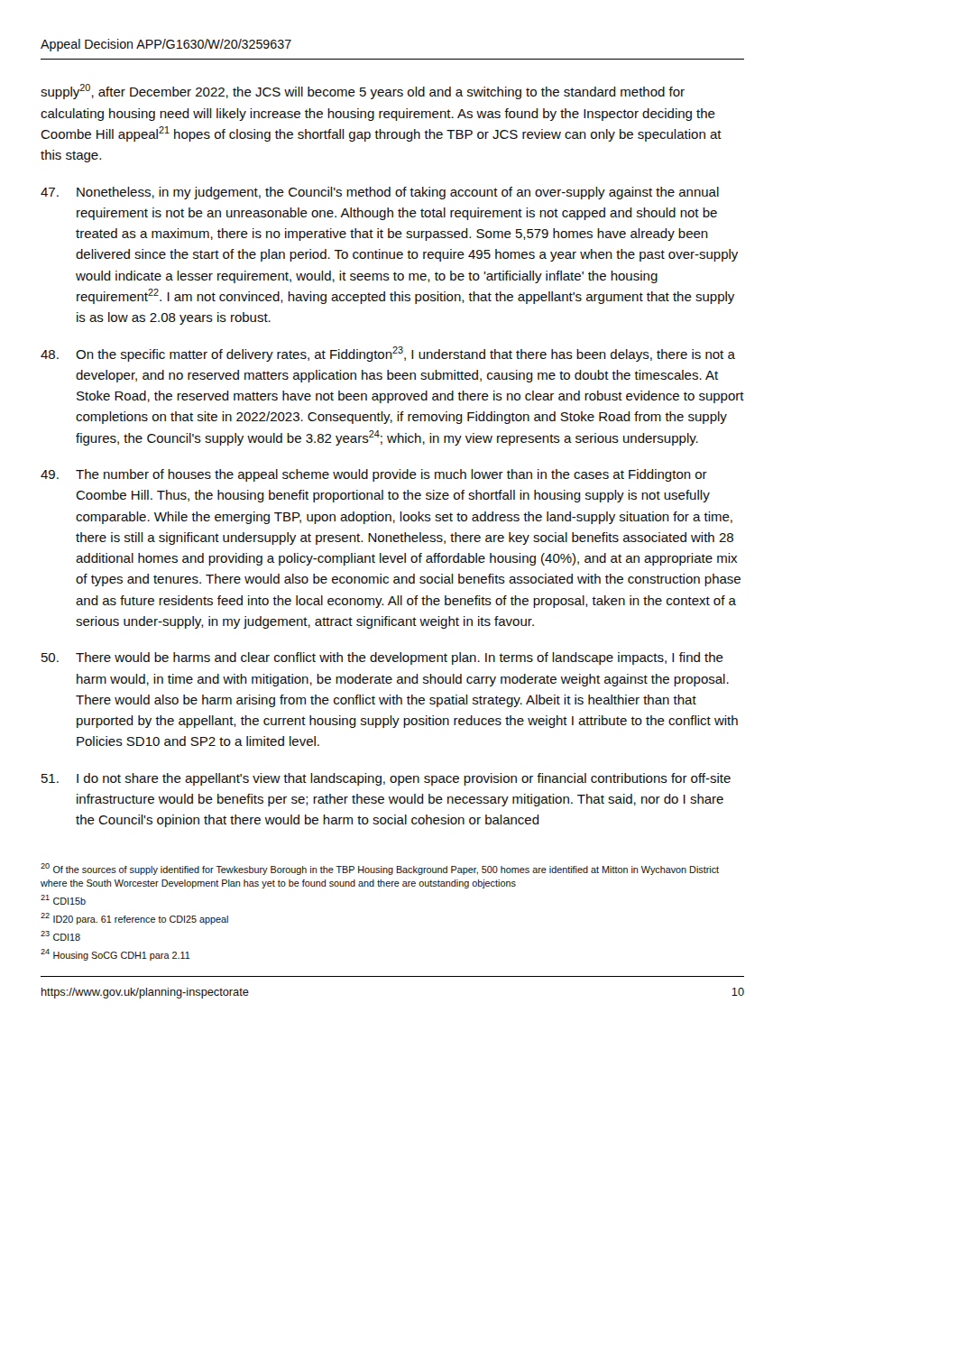Appeal Decision APP/G1630/W/20/3259637
supply20, after December 2022, the JCS will become 5 years old and a switching to the standard method for calculating housing need will likely increase the housing requirement. As was found by the Inspector deciding the Coombe Hill appeal21 hopes of closing the shortfall gap through the TBP or JCS review can only be speculation at this stage.
47. Nonetheless, in my judgement, the Council's method of taking account of an over-supply against the annual requirement is not be an unreasonable one. Although the total requirement is not capped and should not be treated as a maximum, there is no imperative that it be surpassed. Some 5,579 homes have already been delivered since the start of the plan period. To continue to require 495 homes a year when the past over-supply would indicate a lesser requirement, would, it seems to me, to be to 'artificially inflate' the housing requirement22. I am not convinced, having accepted this position, that the appellant's argument that the supply is as low as 2.08 years is robust.
48. On the specific matter of delivery rates, at Fiddington23, I understand that there has been delays, there is not a developer, and no reserved matters application has been submitted, causing me to doubt the timescales. At Stoke Road, the reserved matters have not been approved and there is no clear and robust evidence to support completions on that site in 2022/2023. Consequently, if removing Fiddington and Stoke Road from the supply figures, the Council's supply would be 3.82 years24; which, in my view represents a serious undersupply.
49. The number of houses the appeal scheme would provide is much lower than in the cases at Fiddington or Coombe Hill. Thus, the housing benefit proportional to the size of shortfall in housing supply is not usefully comparable. While the emerging TBP, upon adoption, looks set to address the land-supply situation for a time, there is still a significant undersupply at present. Nonetheless, there are key social benefits associated with 28 additional homes and providing a policy-compliant level of affordable housing (40%), and at an appropriate mix of types and tenures. There would also be economic and social benefits associated with the construction phase and as future residents feed into the local economy. All of the benefits of the proposal, taken in the context of a serious under-supply, in my judgement, attract significant weight in its favour.
50. There would be harms and clear conflict with the development plan. In terms of landscape impacts, I find the harm would, in time and with mitigation, be moderate and should carry moderate weight against the proposal. There would also be harm arising from the conflict with the spatial strategy. Albeit it is healthier than that purported by the appellant, the current housing supply position reduces the weight I attribute to the conflict with Policies SD10 and SP2 to a limited level.
51. I do not share the appellant's view that landscaping, open space provision or financial contributions for off-site infrastructure would be benefits per se; rather these would be necessary mitigation. That said, nor do I share the Council's opinion that there would be harm to social cohesion or balanced
20 Of the sources of supply identified for Tewkesbury Borough in the TBP Housing Background Paper, 500 homes are identified at Mitton in Wychavon District where the South Worcester Development Plan has yet to be found sound and there are outstanding objections
21 CDI15b
22 ID20 para. 61 reference to CDI25 appeal
23 CDI18
24 Housing SoCG CDH1 para 2.11
https://www.gov.uk/planning-inspectorate 10